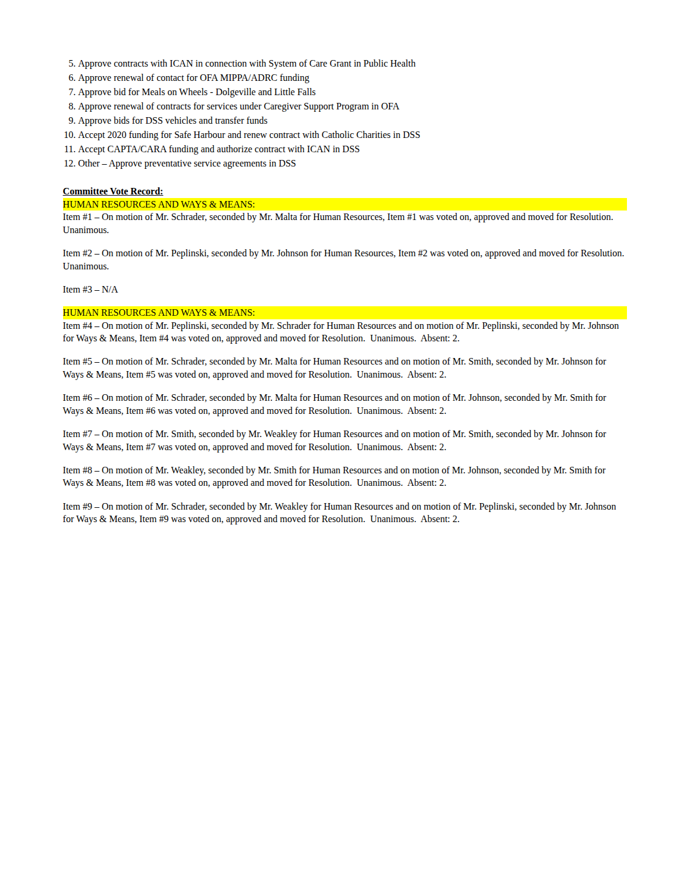Approve contracts with ICAN in connection with System of Care Grant in Public Health
Approve renewal of contact for OFA MIPPA/ADRC funding
Approve bid for Meals on Wheels - Dolgeville and Little Falls
Approve renewal of contracts for services under Caregiver Support Program in OFA
Approve bids for DSS vehicles and transfer funds
Accept 2020 funding for Safe Harbour and renew contract with Catholic Charities in DSS
Accept CAPTA/CARA funding and authorize contract with ICAN in DSS
Other – Approve preventative service agreements in DSS
Committee Vote Record:
HUMAN RESOURCES AND WAYS & MEANS:
Item #1 – On motion of Mr. Schrader, seconded by Mr. Malta for Human Resources, Item #1 was voted on, approved and moved for Resolution. Unanimous.
Item #2 – On motion of Mr. Peplinski, seconded by Mr. Johnson for Human Resources, Item #2 was voted on, approved and moved for Resolution. Unanimous.
Item #3 – N/A
HUMAN RESOURCES AND WAYS & MEANS:
Item #4 – On motion of Mr. Peplinski, seconded by Mr. Schrader for Human Resources and on motion of Mr. Peplinski, seconded by Mr. Johnson for Ways & Means, Item #4 was voted on, approved and moved for Resolution. Unanimous. Absent: 2.
Item #5 – On motion of Mr. Schrader, seconded by Mr. Malta for Human Resources and on motion of Mr. Smith, seconded by Mr. Johnson for Ways & Means, Item #5 was voted on, approved and moved for Resolution. Unanimous. Absent: 2.
Item #6 – On motion of Mr. Schrader, seconded by Mr. Malta for Human Resources and on motion of Mr. Johnson, seconded by Mr. Smith for Ways & Means, Item #6 was voted on, approved and moved for Resolution. Unanimous. Absent: 2.
Item #7 – On motion of Mr. Smith, seconded by Mr. Weakley for Human Resources and on motion of Mr. Smith, seconded by Mr. Johnson for Ways & Means, Item #7 was voted on, approved and moved for Resolution. Unanimous. Absent: 2.
Item #8 – On motion of Mr. Weakley, seconded by Mr. Smith for Human Resources and on motion of Mr. Johnson, seconded by Mr. Smith for Ways & Means, Item #8 was voted on, approved and moved for Resolution. Unanimous. Absent: 2.
Item #9 – On motion of Mr. Schrader, seconded by Mr. Weakley for Human Resources and on motion of Mr. Peplinski, seconded by Mr. Johnson for Ways & Means, Item #9 was voted on, approved and moved for Resolution. Unanimous. Absent: 2.